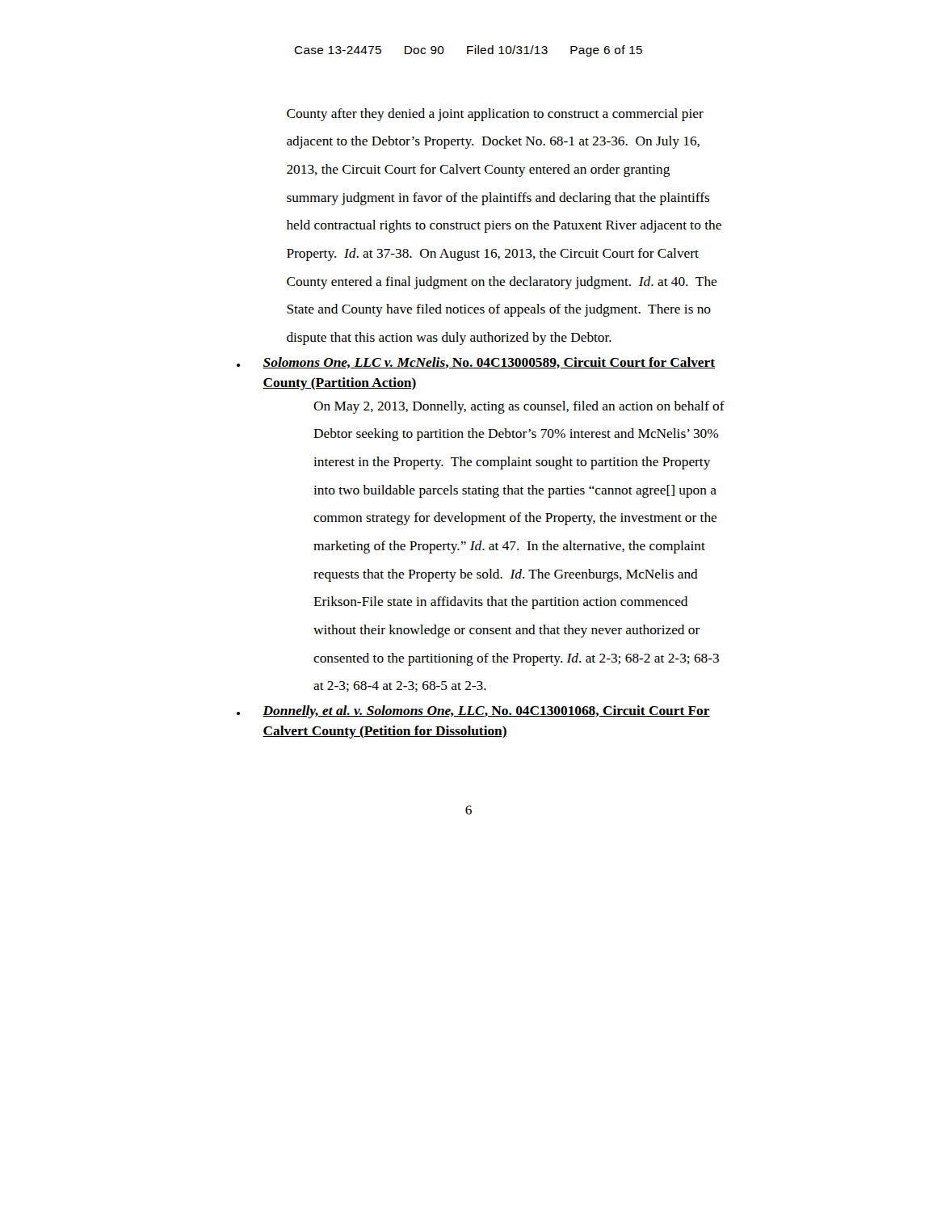Case 13-24475 Doc 90 Filed 10/31/13 Page 6 of 15
County after they denied a joint application to construct a commercial pier adjacent to the Debtor’s Property. Docket No. 68-1 at 23-36. On July 16, 2013, the Circuit Court for Calvert County entered an order granting summary judgment in favor of the plaintiffs and declaring that the plaintiffs held contractual rights to construct piers on the Patuxent River adjacent to the Property. Id. at 37-38. On August 16, 2013, the Circuit Court for Calvert County entered a final judgment on the declaratory judgment. Id. at 40. The State and County have filed notices of appeals of the judgment. There is no dispute that this action was duly authorized by the Debtor.
Solomons One, LLC v. McNelis, No. 04C13000589, Circuit Court for Calvert County (Partition Action)
On May 2, 2013, Donnelly, acting as counsel, filed an action on behalf of Debtor seeking to partition the Debtor’s 70% interest and McNelis’ 30% interest in the Property. The complaint sought to partition the Property into two buildable parcels stating that the parties “cannot agree[] upon a common strategy for development of the Property, the investment or the marketing of the Property.” Id. at 47. In the alternative, the complaint requests that the Property be sold. Id. The Greenburgs, McNelis and Erikson-File state in affidavits that the partition action commenced without their knowledge or consent and that they never authorized or consented to the partitioning of the Property. Id. at 2-3; 68-2 at 2-3; 68-3 at 2-3; 68-4 at 2-3; 68-5 at 2-3.
Donnelly, et al. v. Solomons One, LLC, No. 04C13001068, Circuit Court For Calvert County (Petition for Dissolution)
6